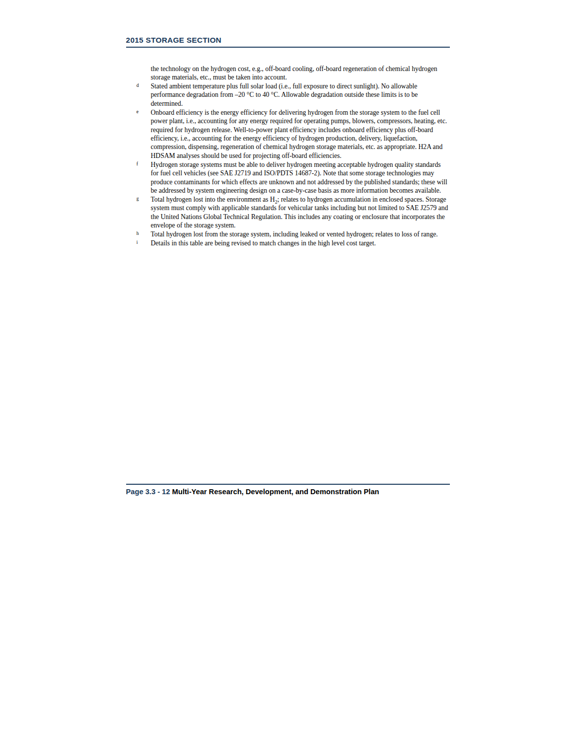2015 STORAGE SECTION
the technology on the hydrogen cost, e.g., off-board cooling, off-board regeneration of chemical hydrogen storage materials, etc., must be taken into account.
d Stated ambient temperature plus full solar load (i.e., full exposure to direct sunlight). No allowable performance degradation from –20 °C to 40 °C. Allowable degradation outside these limits is to be determined.
e Onboard efficiency is the energy efficiency for delivering hydrogen from the storage system to the fuel cell power plant, i.e., accounting for any energy required for operating pumps, blowers, compressors, heating, etc. required for hydrogen release. Well-to-power plant efficiency includes onboard efficiency plus off-board efficiency, i.e., accounting for the energy efficiency of hydrogen production, delivery, liquefaction, compression, dispensing, regeneration of chemical hydrogen storage materials, etc. as appropriate. H2A and HDSAM analyses should be used for projecting off-board efficiencies.
f Hydrogen storage systems must be able to deliver hydrogen meeting acceptable hydrogen quality standards for fuel cell vehicles (see SAE J2719 and ISO/PDTS 14687-2). Note that some storage technologies may produce contaminants for which effects are unknown and not addressed by the published standards; these will be addressed by system engineering design on a case-by-case basis as more information becomes available.
g Total hydrogen lost into the environment as H2; relates to hydrogen accumulation in enclosed spaces. Storage system must comply with applicable standards for vehicular tanks including but not limited to SAE J2579 and the United Nations Global Technical Regulation. This includes any coating or enclosure that incorporates the envelope of the storage system.
h Total hydrogen lost from the storage system, including leaked or vented hydrogen; relates to loss of range.
i Details in this table are being revised to match changes in the high level cost target.
Page 3.3 - 12 Multi-Year Research, Development, and Demonstration Plan